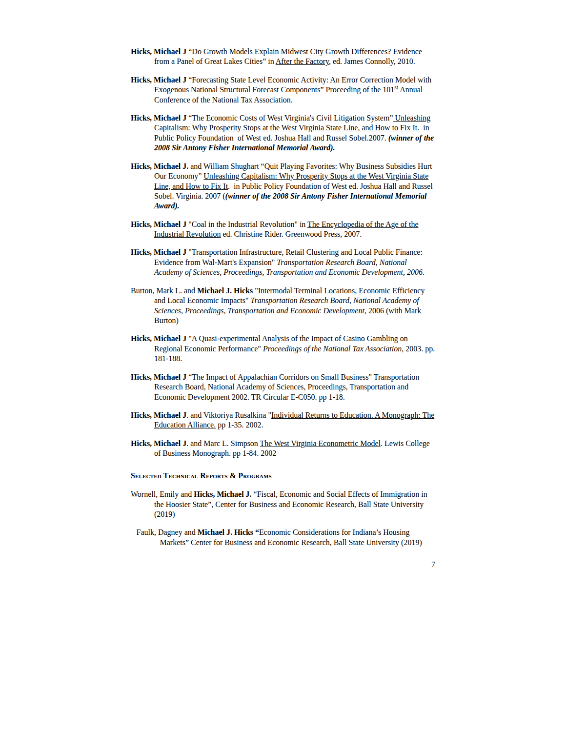Hicks, Michael J “Do Growth Models Explain Midwest City Growth Differences? Evidence from a Panel of Great Lakes Cities” in After the Factory, ed. James Connolly, 2010.
Hicks, Michael J “Forecasting State Level Economic Activity: An Error Correction Model with Exogenous National Structural Forecast Components” Proceeding of the 101st Annual Conference of the National Tax Association.
Hicks, Michael J “The Economic Costs of West Virginia's Civil Litigation System” Unleashing Capitalism: Why Prosperity Stops at the West Virginia State Line, and How to Fix It. in Public Policy Foundation of West ed. Joshua Hall and Russel Sobel.2007. (winner of the 2008 Sir Antony Fisher International Memorial Award).
Hicks, Michael J. and William Shughart “Quit Playing Favorites: Why Business Subsidies Hurt Our Economy” Unleashing Capitalism: Why Prosperity Stops at the West Virginia State Line, and How to Fix It. in Public Policy Foundation of West ed. Joshua Hall and Russel Sobel. Virginia. 2007 ((winner of the 2008 Sir Antony Fisher International Memorial Award).
Hicks, Michael J "Coal in the Industrial Revolution" in The Encyclopedia of the Age of the Industrial Revolution ed. Christine Rider. Greenwood Press, 2007.
Hicks, Michael J "Transportation Infrastructure, Retail Clustering and Local Public Finance: Evidence from Wal-Mart's Expansion" Transportation Research Board, National Academy of Sciences, Proceedings, Transportation and Economic Development, 2006.
Burton, Mark L. and Michael J. Hicks "Intermodal Terminal Locations, Economic Efficiency and Local Economic Impacts" Transportation Research Board, National Academy of Sciences, Proceedings, Transportation and Economic Development, 2006 (with Mark Burton)
Hicks, Michael J "A Quasi-experimental Analysis of the Impact of Casino Gambling on Regional Economic Performance" Proceedings of the National Tax Association, 2003. pp. 181-188.
Hicks, Michael J “The Impact of Appalachian Corridors on Small Business" Transportation Research Board, National Academy of Sciences, Proceedings, Transportation and Economic Development 2002. TR Circular E-C050. pp 1-18.
Hicks, Michael J. and Viktoriya Rusalkina "Individual Returns to Education. A Monograph: The Education Alliance. pp 1-35. 2002.
Hicks, Michael J. and Marc L. Simpson The West Virginia Econometric Model. Lewis College of Business Monograph. pp 1-84. 2002
Selected Technical Reports & Programs
Wornell, Emily and Hicks, Michael J. “Fiscal, Economic and Social Effects of Immigration in the Hoosier State”, Center for Business and Economic Research, Ball State University (2019)
Faulk, Dagney and Michael J. Hicks “Economic Considerations for Indiana’s Housing Markets” Center for Business and Economic Research, Ball State University (2019)
7